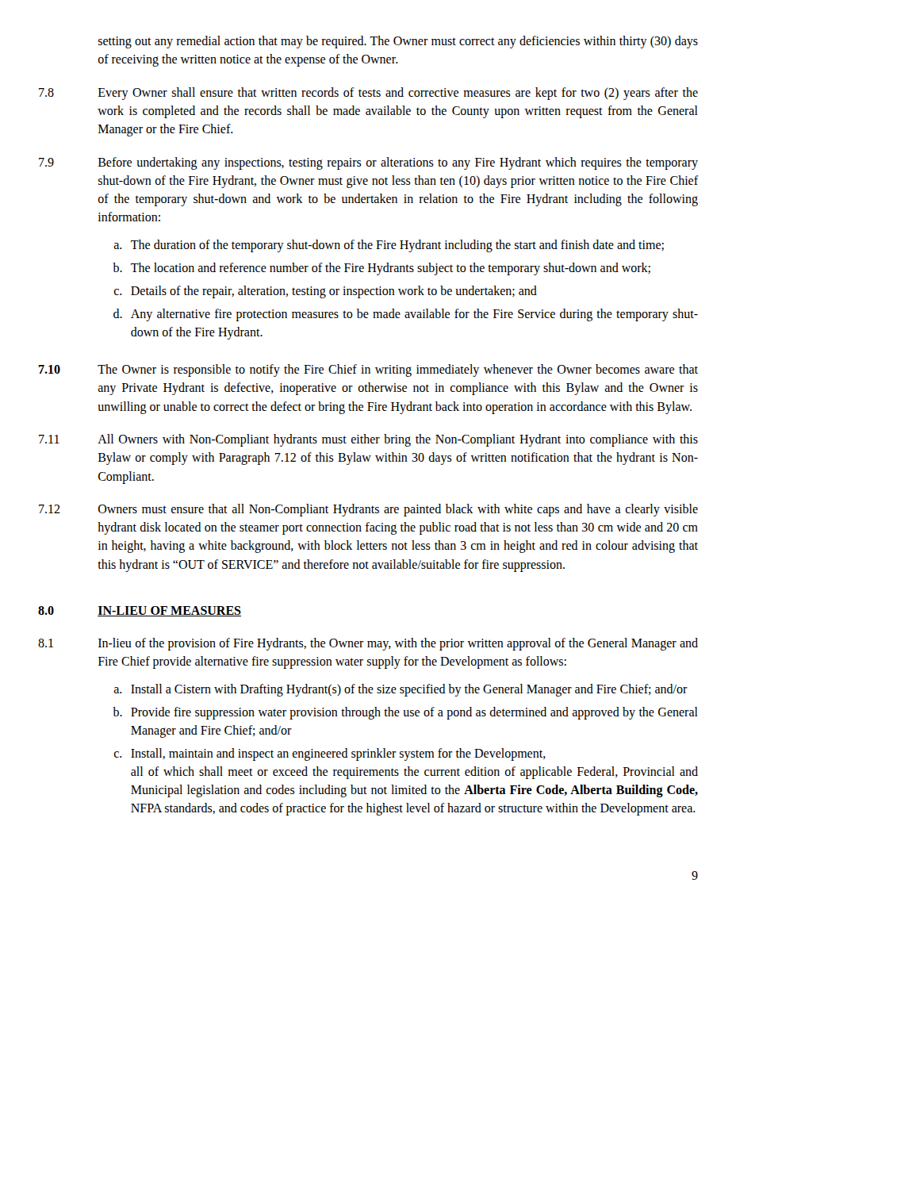setting out any remedial action that may be required. The Owner must correct any deficiencies within thirty (30) days of receiving the written notice at the expense of the Owner.
7.8
Every Owner shall ensure that written records of tests and corrective measures are kept for two (2) years after the work is completed and the records shall be made available to the County upon written request from the General Manager or the Fire Chief.
7.9
Before undertaking any inspections, testing repairs or alterations to any Fire Hydrant which requires the temporary shut-down of the Fire Hydrant, the Owner must give not less than ten (10) days prior written notice to the Fire Chief of the temporary shut-down and work to be undertaken in relation to the Fire Hydrant including the following information:
The duration of the temporary shut-down of the Fire Hydrant including the start and finish date and time;
The location and reference number of the Fire Hydrants subject to the temporary shut-down and work;
Details of the repair, alteration, testing or inspection work to be undertaken; and
Any alternative fire protection measures to be made available for the Fire Service during the temporary shut-down of the Fire Hydrant.
7.10
The Owner is responsible to notify the Fire Chief in writing immediately whenever the Owner becomes aware that any Private Hydrant is defective, inoperative or otherwise not in compliance with this Bylaw and the Owner is unwilling or unable to correct the defect or bring the Fire Hydrant back into operation in accordance with this Bylaw.
7.11
All Owners with Non-Compliant hydrants must either bring the Non-Compliant Hydrant into compliance with this Bylaw or comply with Paragraph 7.12 of this Bylaw within 30 days of written notification that the hydrant is Non-Compliant.
7.12
Owners must ensure that all Non-Compliant Hydrants are painted black with white caps and have a clearly visible hydrant disk located on the steamer port connection facing the public road that is not less than 30 cm wide and 20 cm in height, having a white background, with block letters not less than 3 cm in height and red in colour advising that this hydrant is “OUT of SERVICE” and therefore not available/suitable for fire suppression.
8.0 IN-LIEU OF MEASURES
8.1
In-lieu of the provision of Fire Hydrants, the Owner may, with the prior written approval of the General Manager and Fire Chief provide alternative fire suppression water supply for the Development as follows:
Install a Cistern with Drafting Hydrant(s) of the size specified by the General Manager and Fire Chief; and/or
Provide fire suppression water provision through the use of a pond as determined and approved by the General Manager and Fire Chief; and/or
Install, maintain and inspect an engineered sprinkler system for the Development,
all of which shall meet or exceed the requirements the current edition of applicable Federal, Provincial and Municipal legislation and codes including but not limited to the Alberta Fire Code, Alberta Building Code, NFPA standards, and codes of practice for the highest level of hazard or structure within the Development area.
9